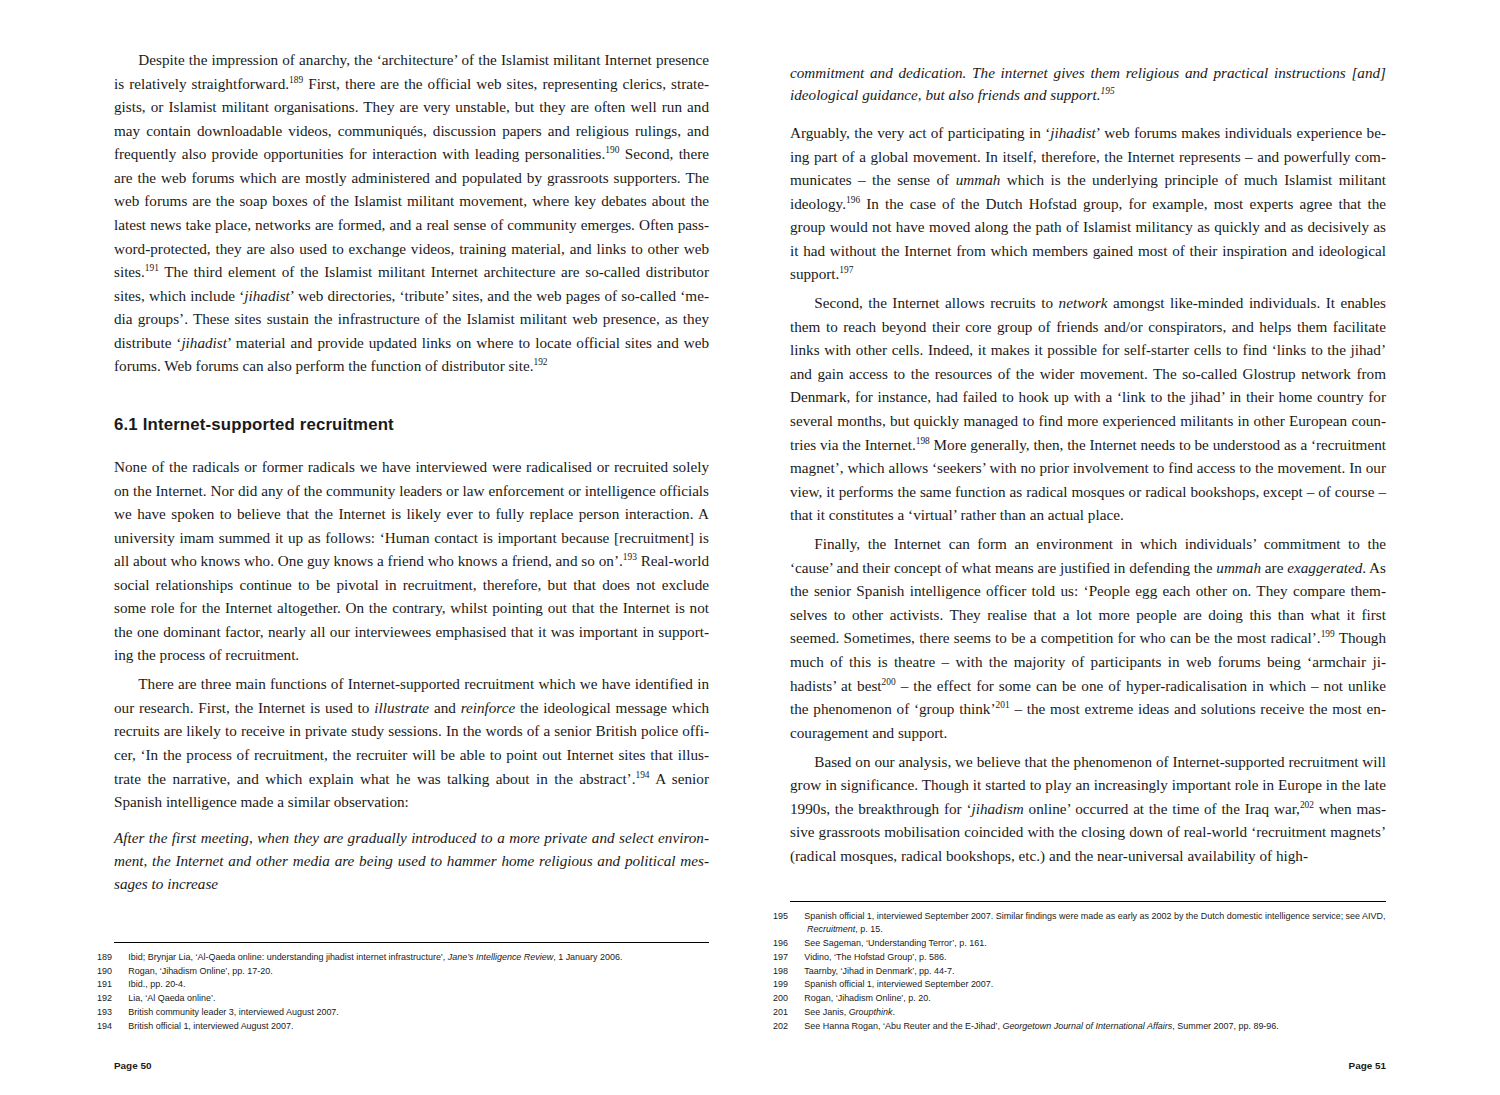Despite the impression of anarchy, the ‘architecture’ of the Islamist militant Internet presence is relatively straightforward.189 First, there are the official web sites, representing clerics, strategists, or Islamist militant organisations. They are very unstable, but they are often well run and may contain downloadable videos, communiqués, discussion papers and religious rulings, and frequently also provide opportunities for interaction with leading personalities.190 Second, there are the web forums which are mostly administered and populated by grassroots supporters. The web forums are the soap boxes of the Islamist militant movement, where key debates about the latest news take place, networks are formed, and a real sense of community emerges. Often password-protected, they are also used to exchange videos, training material, and links to other web sites.191 The third element of the Islamist militant Internet architecture are so-called distributor sites, which include ‘jihadist’ web directories, ‘tribute’ sites, and the web pages of so-called ‘media groups’. These sites sustain the infrastructure of the Islamist militant web presence, as they distribute ‘jihadist’ material and provide updated links on where to locate official sites and web forums. Web forums can also perform the function of distributor site.192
6.1 Internet-supported recruitment
None of the radicals or former radicals we have interviewed were radicalised or recruited solely on the Internet. Nor did any of the community leaders or law enforcement or intelligence officials we have spoken to believe that the Internet is likely ever to fully replace person interaction. A university imam summed it up as follows: ‘Human contact is important because [recruitment] is all about who knows who. One guy knows a friend who knows a friend, and so on’.193 Real-world social relationships continue to be pivotal in recruitment, therefore, but that does not exclude some role for the Internet altogether. On the contrary, whilst pointing out that the Internet is not the one dominant factor, nearly all our interviewees emphasised that it was important in supporting the process of recruitment.
There are three main functions of Internet-supported recruitment which we have identified in our research. First, the Internet is used to illustrate and reinforce the ideological message which recruits are likely to receive in private study sessions. In the words of a senior British police officer, ‘In the process of recruitment, the recruiter will be able to point out Internet sites that illustrate the narrative, and which explain what he was talking about in the abstract’.194 A senior Spanish intelligence made a similar observation:
After the first meeting, when they are gradually introduced to a more private and select environment, the Internet and other media are being used to hammer home religious and political messages to increase
189 Ibid; Brynjar Lia, ‘Al-Qaeda online: understanding jihadist internet infrastructure’, Jane’s Intelligence Review, 1 January 2006.
190 Rogan, ‘Jihadism Online’, pp. 17-20.
191 Ibid., pp. 20-4.
192 Lia, ‘Al Qaeda online’.
193 British community leader 3, interviewed August 2007.
194 British official 1, interviewed August 2007.
Page 50
commitment and dedication. The internet gives them religious and practical instructions [and] ideological guidance, but also friends and support.195
Arguably, the very act of participating in ‘jihadist’ web forums makes individuals experience being part of a global movement. In itself, therefore, the Internet represents – and powerfully communicates – the sense of ummah which is the underlying principle of much Islamist militant ideology.196 In the case of the Dutch Hofstad group, for example, most experts agree that the group would not have moved along the path of Islamist militancy as quickly and as decisively as it had without the Internet from which members gained most of their inspiration and ideological support.197
Second, the Internet allows recruits to network amongst like-minded individuals. It enables them to reach beyond their core group of friends and/or conspirators, and helps them facilitate links with other cells. Indeed, it makes it possible for self-starter cells to find ‘links to the jihad’ and gain access to the resources of the wider movement. The so-called Glostrup network from Denmark, for instance, had failed to hook up with a ‘link to the jihad’ in their home country for several months, but quickly managed to find more experienced militants in other European countries via the Internet.198 More generally, then, the Internet needs to be understood as a ‘recruitment magnet’, which allows ‘seekers’ with no prior involvement to find access to the movement. In our view, it performs the same function as radical mosques or radical bookshops, except – of course – that it constitutes a ‘virtual’ rather than an actual place.
Finally, the Internet can form an environment in which individuals’ commitment to the ‘cause’ and their concept of what means are justified in defending the ummah are exaggerated. As the senior Spanish intelligence officer told us: ‘People egg each other on. They compare themselves to other activists. They realise that a lot more people are doing this than what it first seemed. Sometimes, there seems to be a competition for who can be the most radical’.199 Though much of this is theatre – with the majority of participants in web forums being ‘armchair jihadists’ at best200 – the effect for some can be one of hyper-radicalisation in which – not unlike the phenomenon of ‘group think’201 – the most extreme ideas and solutions receive the most encouragement and support.
Based on our analysis, we believe that the phenomenon of Internet-supported recruitment will grow in significance. Though it started to play an increasingly important role in Europe in the late 1990s, the breakthrough for ‘jihadism online’ occurred at the time of the Iraq war,202 when massive grassroots mobilisation coincided with the closing down of real-world ‘recruitment magnets’ (radical mosques, radical bookshops, etc.) and the near-universal availability of high-
195 Spanish official 1, interviewed September 2007. Similar findings were made as early as 2002 by the Dutch domestic intelligence service; see AIVD, Recruitment, p. 15.
196 See Sageman, ‘Understanding Terror’, p. 161.
197 Vidino, ‘The Hofstad Group’, p. 586.
198 Taarnby, ‘Jihad in Denmark’, pp. 44-7.
199 Spanish official 1, interviewed September 2007.
200 Rogan, ‘Jihadism Online’, p. 20.
201 See Janis, Groupthink.
202 See Hanna Rogan, ‘Abu Reuter and the E-Jihad’, Georgetown Journal of International Affairs, Summer 2007, pp. 89-96.
Page 51